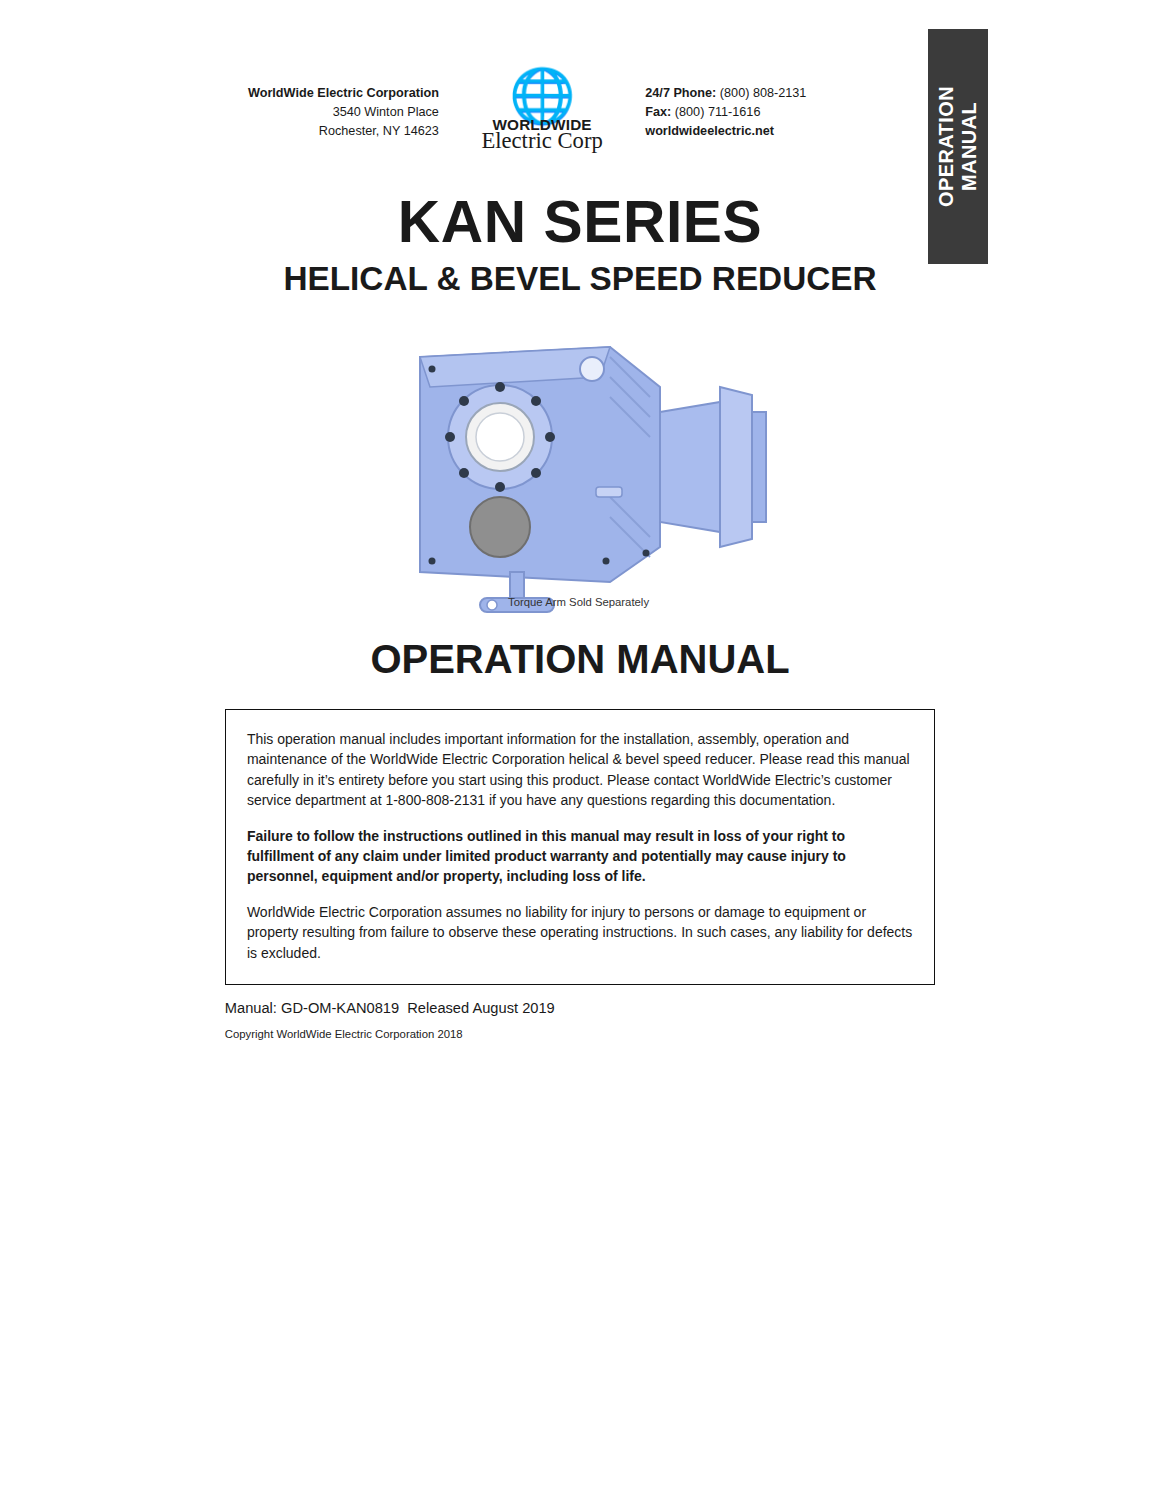OPERATION
MANUAL
WorldWide Electric Corporation
3540 Winton Place
Rochester, NY 14623
🌐
WORLDWIDE
Electric Corp
24/7 Phone: (800) 808-2131
Fax: (800) 711-1616
worldwideelectric.net
KAN SERIES
HELICAL & BEVEL SPEED REDUCER
Torque Arm Sold Separately
OPERATION MANUAL
This operation manual includes important information for the installation, assembly, operation and maintenance of the WorldWide Electric Corporation helical & bevel speed reducer. Please read this manual carefully in it’s entirety before you start using this product. Please contact WorldWide Electric’s customer service department at 1-800-808-2131 if you have any questions regarding this documentation.
Failure to follow the instructions outlined in this manual may result in loss of your right to fulfillment of any claim under limited product warranty and potentially may cause injury to personnel, equipment and/or property, including loss of life.
WorldWide Electric Corporation assumes no liability for injury to persons or damage to equipment or property resulting from failure to observe these operating instructions. In such cases, any liability for defects is excluded.
Manual: GD-OM-KAN0819 Released August 2019
Copyright WorldWide Electric Corporation 2018